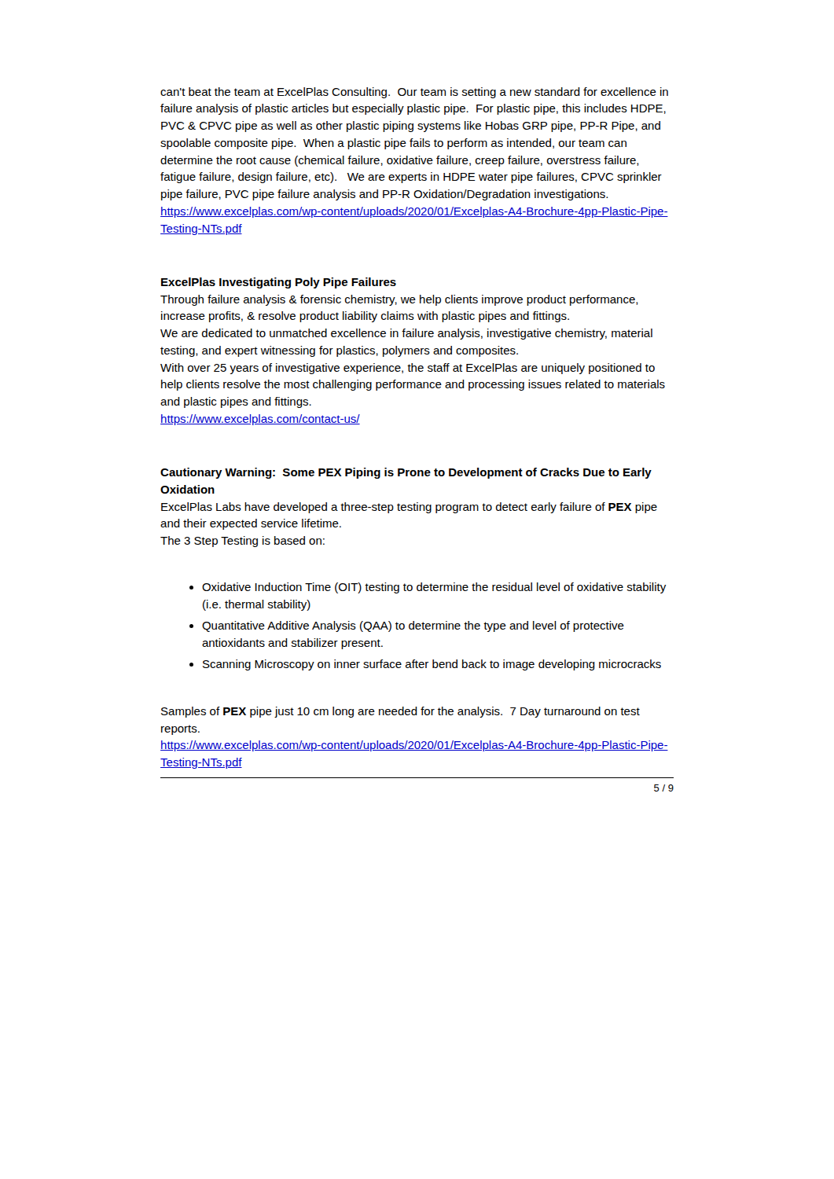can't beat the team at ExcelPlas Consulting. Our team is setting a new standard for excellence in failure analysis of plastic articles but especially plastic pipe. For plastic pipe, this includes HDPE, PVC & CPVC pipe as well as other plastic piping systems like Hobas GRP pipe, PP-R Pipe, and spoolable composite pipe. When a plastic pipe fails to perform as intended, our team can determine the root cause (chemical failure, oxidative failure, creep failure, overstress failure, fatigue failure, design failure, etc). We are experts in HDPE water pipe failures, CPVC sprinkler pipe failure, PVC pipe failure analysis and PP-R Oxidation/Degradation investigations.
https://www.excelplas.com/wp-content/uploads/2020/01/Excelplas-A4-Brochure-4pp-Plastic-Pipe-Testing-NTs.pdf
ExcelPlas Investigating Poly Pipe Failures
Through failure analysis & forensic chemistry, we help clients improve product performance, increase profits, & resolve product liability claims with plastic pipes and fittings.
We are dedicated to unmatched excellence in failure analysis, investigative chemistry, material testing, and expert witnessing for plastics, polymers and composites.
With over 25 years of investigative experience, the staff at ExcelPlas are uniquely positioned to help clients resolve the most challenging performance and processing issues related to materials and plastic pipes and fittings.
https://www.excelplas.com/contact-us/
Cautionary Warning: Some PEX Piping is Prone to Development of Cracks Due to Early Oxidation
ExcelPlas Labs have developed a three-step testing program to detect early failure of PEX pipe and their expected service lifetime.
The 3 Step Testing is based on:
Oxidative Induction Time (OIT) testing to determine the residual level of oxidative stability (i.e. thermal stability)
Quantitative Additive Analysis (QAA) to determine the type and level of protective antioxidants and stabilizer present.
Scanning Microscopy on inner surface after bend back to image developing microcracks
Samples of PEX pipe just 10 cm long are needed for the analysis. 7 Day turnaround on test reports.
https://www.excelplas.com/wp-content/uploads/2020/01/Excelplas-A4-Brochure-4pp-Plastic-Pipe-Testing-NTs.pdf
5 / 9